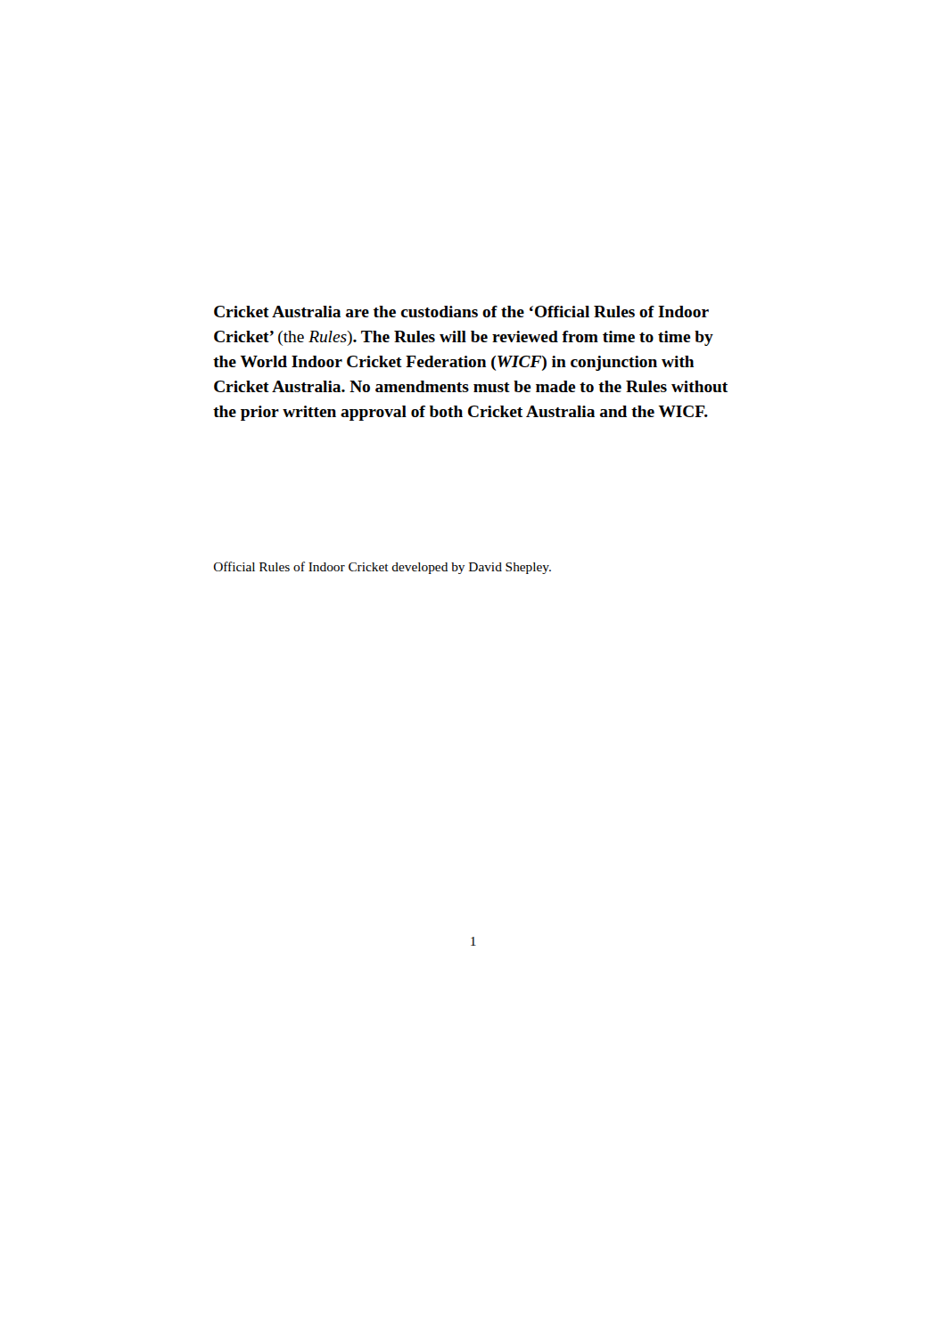Cricket Australia are the custodians of the ‘Official Rules of Indoor Cricket’ (the Rules). The Rules will be reviewed from time to time by the World Indoor Cricket Federation (WICF) in conjunction with Cricket Australia. No amendments must be made to the Rules without the prior written approval of both Cricket Australia and the WICF.
Official Rules of Indoor Cricket developed by David Shepley.
1